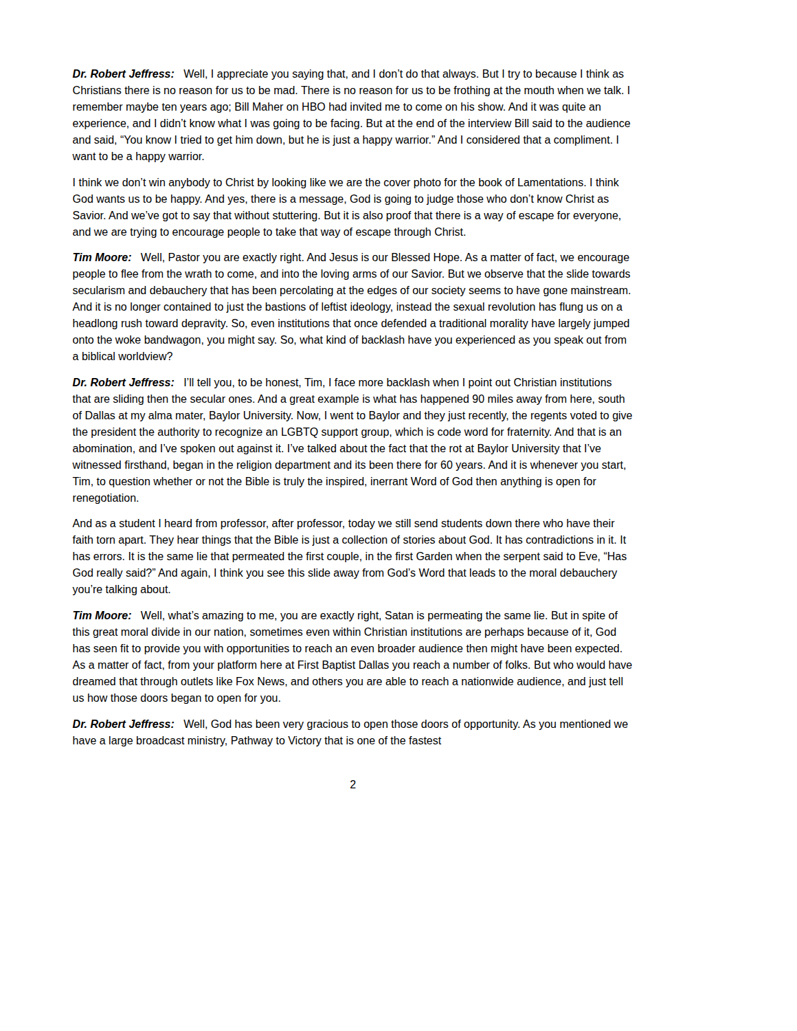Dr. Robert Jeffress: Well, I appreciate you saying that, and I don’t do that always. But I try to because I think as Christians there is no reason for us to be mad. There is no reason for us to be frothing at the mouth when we talk. I remember maybe ten years ago; Bill Maher on HBO had invited me to come on his show. And it was quite an experience, and I didn’t know what I was going to be facing. But at the end of the interview Bill said to the audience and said, “You know I tried to get him down, but he is just a happy warrior.” And I considered that a compliment. I want to be a happy warrior.
I think we don’t win anybody to Christ by looking like we are the cover photo for the book of Lamentations. I think God wants us to be happy. And yes, there is a message, God is going to judge those who don’t know Christ as Savior. And we’ve got to say that without stuttering. But it is also proof that there is a way of escape for everyone, and we are trying to encourage people to take that way of escape through Christ.
Tim Moore: Well, Pastor you are exactly right. And Jesus is our Blessed Hope. As a matter of fact, we encourage people to flee from the wrath to come, and into the loving arms of our Savior. But we observe that the slide towards secularism and debauchery that has been percolating at the edges of our society seems to have gone mainstream. And it is no longer contained to just the bastions of leftist ideology, instead the sexual revolution has flung us on a headlong rush toward depravity. So, even institutions that once defended a traditional morality have largely jumped onto the woke bandwagon, you might say. So, what kind of backlash have you experienced as you speak out from a biblical worldview?
Dr. Robert Jeffress: I’ll tell you, to be honest, Tim, I face more backlash when I point out Christian institutions that are sliding then the secular ones. And a great example is what has happened 90 miles away from here, south of Dallas at my alma mater, Baylor University. Now, I went to Baylor and they just recently, the regents voted to give the president the authority to recognize an LGBTQ support group, which is code word for fraternity. And that is an abomination, and I’ve spoken out against it. I’ve talked about the fact that the rot at Baylor University that I’ve witnessed firsthand, began in the religion department and its been there for 60 years. And it is whenever you start, Tim, to question whether or not the Bible is truly the inspired, inerrant Word of God then anything is open for renegotiation.
And as a student I heard from professor, after professor, today we still send students down there who have their faith torn apart. They hear things that the Bible is just a collection of stories about God. It has contradictions in it. It has errors. It is the same lie that permeated the first couple, in the first Garden when the serpent said to Eve, “Has God really said?” And again, I think you see this slide away from God’s Word that leads to the moral debauchery you’re talking about.
Tim Moore: Well, what’s amazing to me, you are exactly right, Satan is permeating the same lie. But in spite of this great moral divide in our nation, sometimes even within Christian institutions are perhaps because of it, God has seen fit to provide you with opportunities to reach an even broader audience then might have been expected. As a matter of fact, from your platform here at First Baptist Dallas you reach a number of folks. But who would have dreamed that through outlets like Fox News, and others you are able to reach a nationwide audience, and just tell us how those doors began to open for you.
Dr. Robert Jeffress: Well, God has been very gracious to open those doors of opportunity. As you mentioned we have a large broadcast ministry, Pathway to Victory that is one of the fastest
2